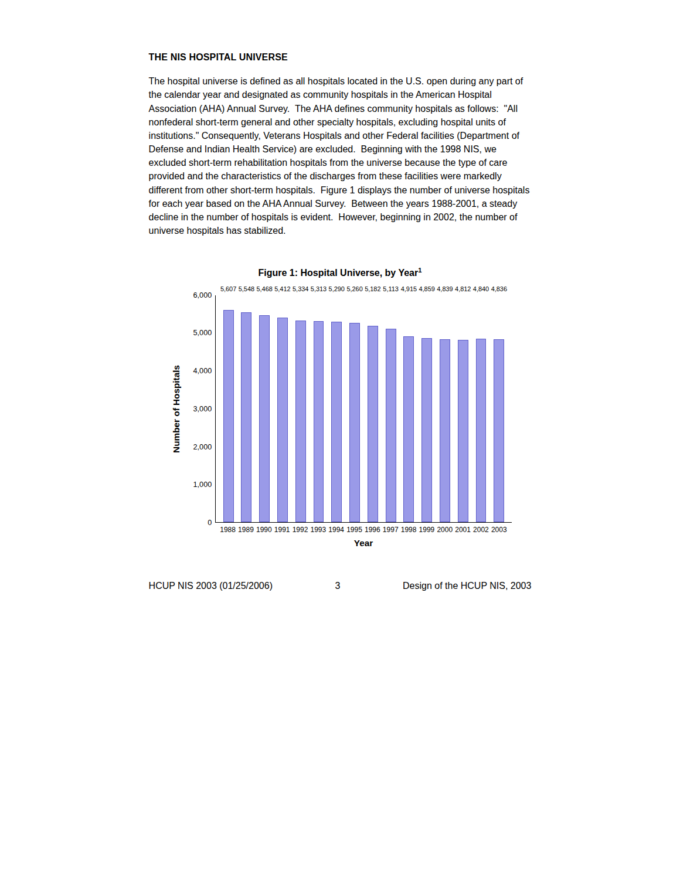THE NIS HOSPITAL UNIVERSE
The hospital universe is defined as all hospitals located in the U.S. open during any part of the calendar year and designated as community hospitals in the American Hospital Association (AHA) Annual Survey. The AHA defines community hospitals as follows: "All nonfederal short-term general and other specialty hospitals, excluding hospital units of institutions." Consequently, Veterans Hospitals and other Federal facilities (Department of Defense and Indian Health Service) are excluded. Beginning with the 1998 NIS, we excluded short-term rehabilitation hospitals from the universe because the type of care provided and the characteristics of the discharges from these facilities were markedly different from other short-term hospitals. Figure 1 displays the number of universe hospitals for each year based on the AHA Annual Survey. Between the years 1988-2001, a steady decline in the number of hospitals is evident. However, beginning in 2002, the number of universe hospitals has stabilized.
Figure 1: Hospital Universe, by Year1
Number of Hospitals
6,000
5,000
4,000
3,000
2,000
1,000
0
5,607
5,548
5,468
5,412
5,334
5,313
5,290
5,260
5,182
5,113
4,915
4,859
4,839
4,812
4,840
4,836
1988
1989
1990
1991
1992
1993
1994
1995
1996
1997
1998
1999
2000
2001
2002
2003
Year
HCUP NIS 2003 (01/25/2006)
3
Design of the HCUP NIS, 2003